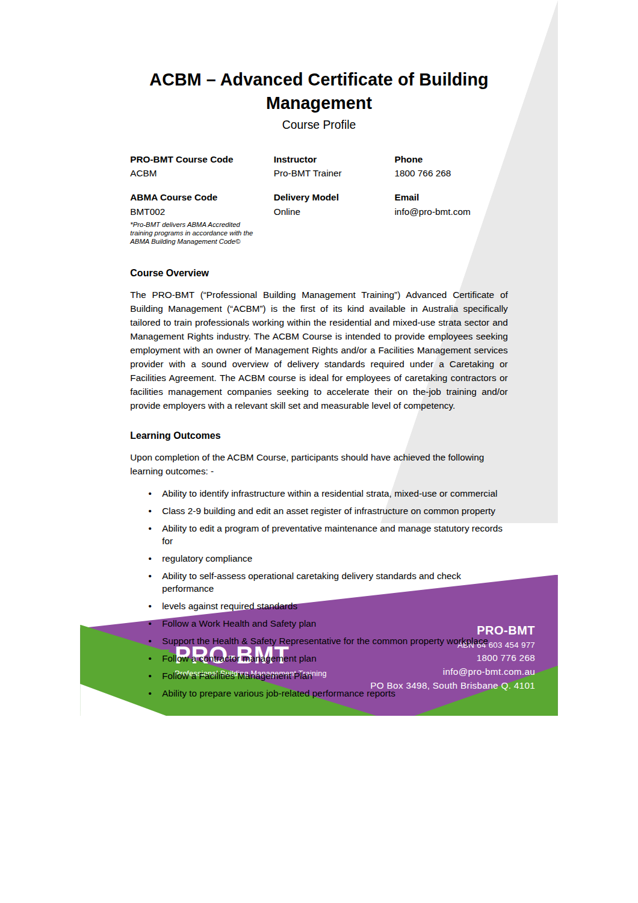ACBM – Advanced Certificate of Building Management
Course Profile
| PRO-BMT Course Code | Instructor | Phone |
| ACBM | Pro-BMT Trainer | 1800 766 268 |
| ABMA Course Code | Delivery Model | Email |
| BMT002 *Pro-BMT delivers ABMA Accredited training programs in accordance with the ABMA Building Management Code© | Online | info@pro-bmt.com |
Course Overview
The PRO-BMT (“Professional Building Management Training”) Advanced Certificate of Building Management (“ACBM”) is the first of its kind available in Australia specifically tailored to train professionals working within the residential and mixed-use strata sector and Management Rights industry. The ACBM Course is intended to provide employees seeking employment with an owner of Management Rights and/or a Facilities Management services provider with a sound overview of delivery standards required under a Caretaking or Facilities Agreement. The ACBM course is ideal for employees of caretaking contractors or facilities management companies seeking to accelerate their on the-job training and/or provide employers with a relevant skill set and measurable level of competency.
Learning Outcomes
Upon completion of the ACBM Course, participants should have achieved the following
learning outcomes: -
Ability to identify infrastructure within a residential strata, mixed-use or commercial
Class 2-9 building and edit an asset register of infrastructure on common property
Ability to edit a program of preventative maintenance and manage statutory records for
regulatory compliance
Ability to self-assess operational caretaking delivery standards and check performance
levels against required standards
Follow a Work Health and Safety plan
Support the Health & Safety Representative for the common property workplace
Follow a contractor management plan
Follow a Facilities Management Plan
Ability to prepare various job-related performance reports
❮❮❮ PRO-BMT
Professional Building Management Training
PRO-BMT
ABN 64 603 454 977
1800 776 268
info@pro-bmt.com.au
PO Box 3498, South Brisbane Q. 4101